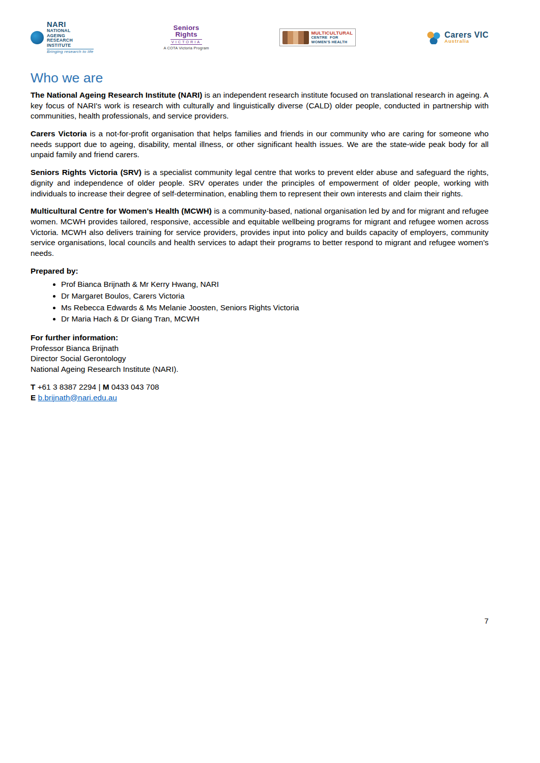NARI
NATIONAL
AGEING
RESEARCH
INSTITUTE
Bringing research to life
Seniors
Rights
VICTORIA
A COTA Victoria Program
MULTICULTURAL
CENTRE FOR
WOMEN'S HEALTH
Carers VIC
Australia
Who we are
The National Ageing Research Institute (NARI) is an independent research institute focused on translational research in ageing. A key focus of NARI's work is research with culturally and linguistically diverse (CALD) older people, conducted in partnership with communities, health professionals, and service providers.
Carers Victoria is a not-for-profit organisation that helps families and friends in our community who are caring for someone who needs support due to ageing, disability, mental illness, or other significant health issues. We are the state-wide peak body for all unpaid family and friend carers.
Seniors Rights Victoria (SRV) is a specialist community legal centre that works to prevent elder abuse and safeguard the rights, dignity and independence of older people. SRV operates under the principles of empowerment of older people, working with individuals to increase their degree of self-determination, enabling them to represent their own interests and claim their rights.
Multicultural Centre for Women's Health (MCWH) is a community-based, national organisation led by and for migrant and refugee women. MCWH provides tailored, responsive, accessible and equitable wellbeing programs for migrant and refugee women across Victoria. MCWH also delivers training for service providers, provides input into policy and builds capacity of employers, community service organisations, local councils and health services to adapt their programs to better respond to migrant and refugee women's needs.
Prepared by:
Prof Bianca Brijnath & Mr Kerry Hwang, NARI
Dr Margaret Boulos, Carers Victoria
Ms Rebecca Edwards & Ms Melanie Joosten, Seniors Rights Victoria
Dr Maria Hach & Dr Giang Tran, MCWH
For further information:
Professor Bianca Brijnath
Director Social Gerontology
National Ageing Research Institute (NARI).
T +61 3 8387 2294 | M 0433 043 708
E b.brijnath@nari.edu.au
7